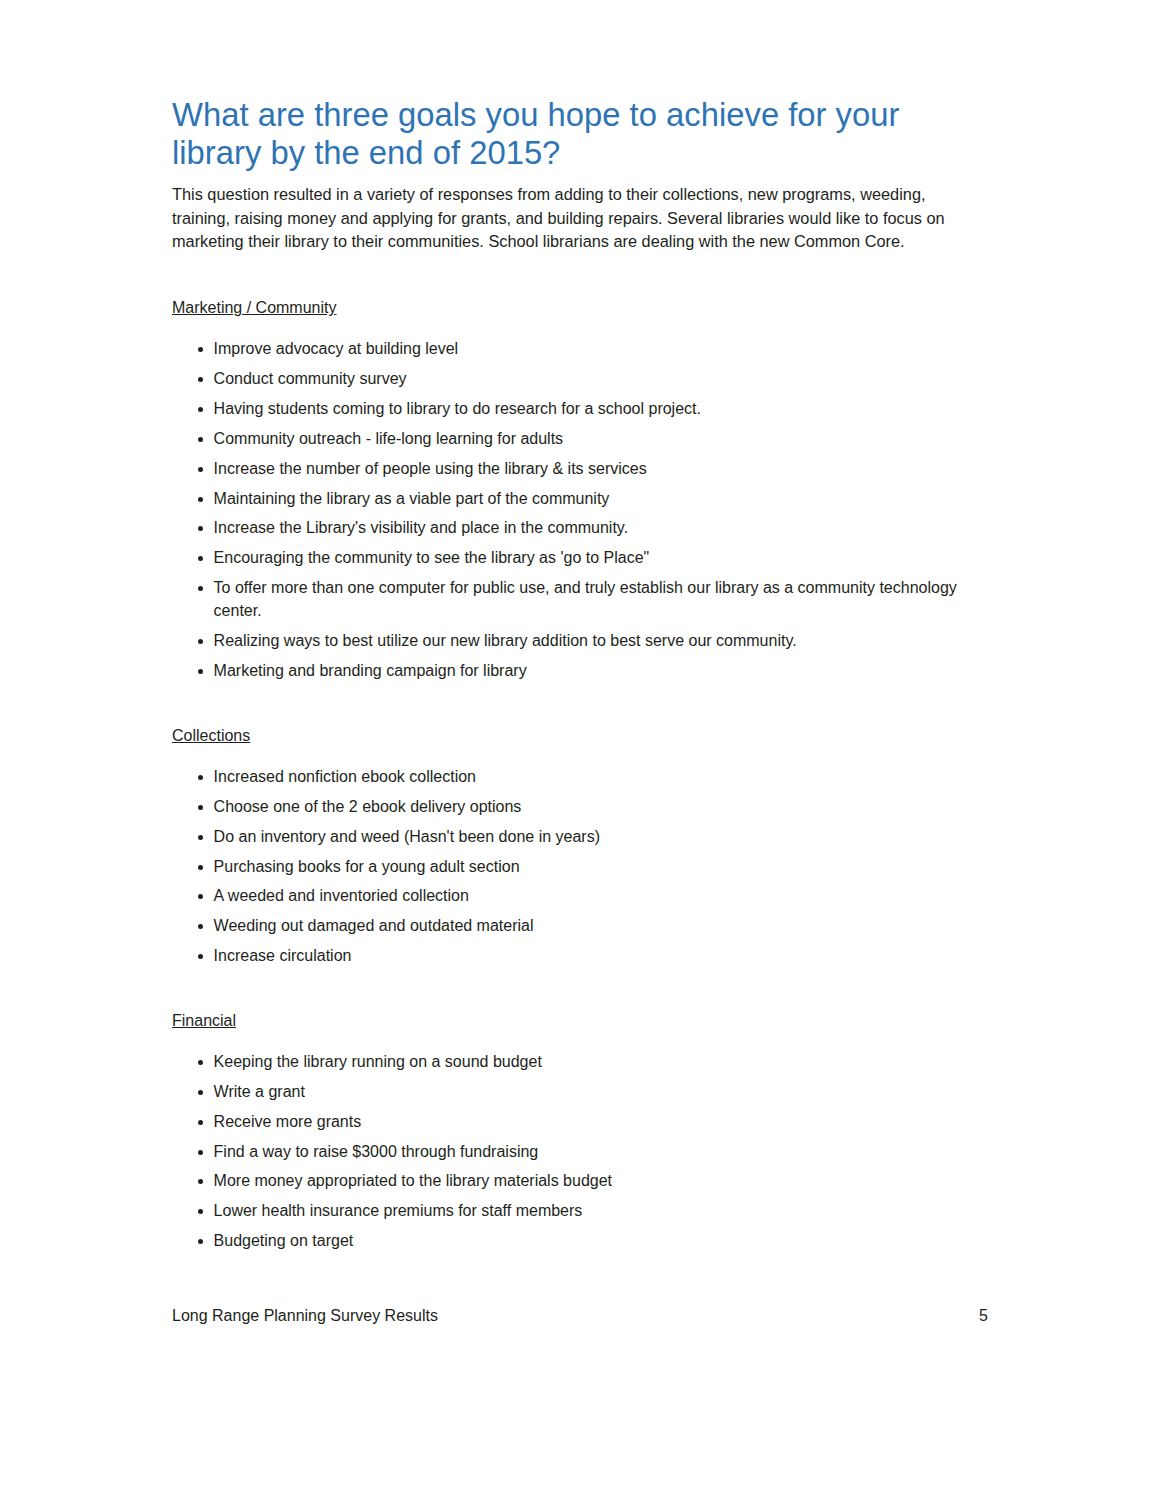What are three goals you hope to achieve for your library by the end of 2015?
This question resulted in a variety of responses from adding to their collections, new programs, weeding, training, raising money and applying for grants, and building repairs. Several libraries would like to focus on marketing their library to their communities. School librarians are dealing with the new Common Core.
Marketing / Community
Improve advocacy at building level
Conduct community survey
Having students coming to library to do research for a school project.
Community outreach - life-long learning for adults
Increase the number of people using the library & its services
Maintaining the library as a viable part of the community
Increase the Library's visibility and place in the community.
Encouraging the community to see the library as 'go to Place"
To offer more than one computer for public use, and truly establish our library as a community technology center.
Realizing ways to best utilize our new library addition to best serve our community.
Marketing and branding campaign for library
Collections
Increased nonfiction ebook collection
Choose one of the 2 ebook delivery options
Do an inventory and weed (Hasn't been done in years)
Purchasing books for a young adult section
A weeded and inventoried collection
Weeding out damaged and outdated material
Increase circulation
Financial
Keeping the library running on a sound budget
Write a grant
Receive more grants
Find a way to raise $3000 through fundraising
More money appropriated to the library materials budget
Lower health insurance premiums for staff members
Budgeting on target
Long Range Planning Survey Results 5